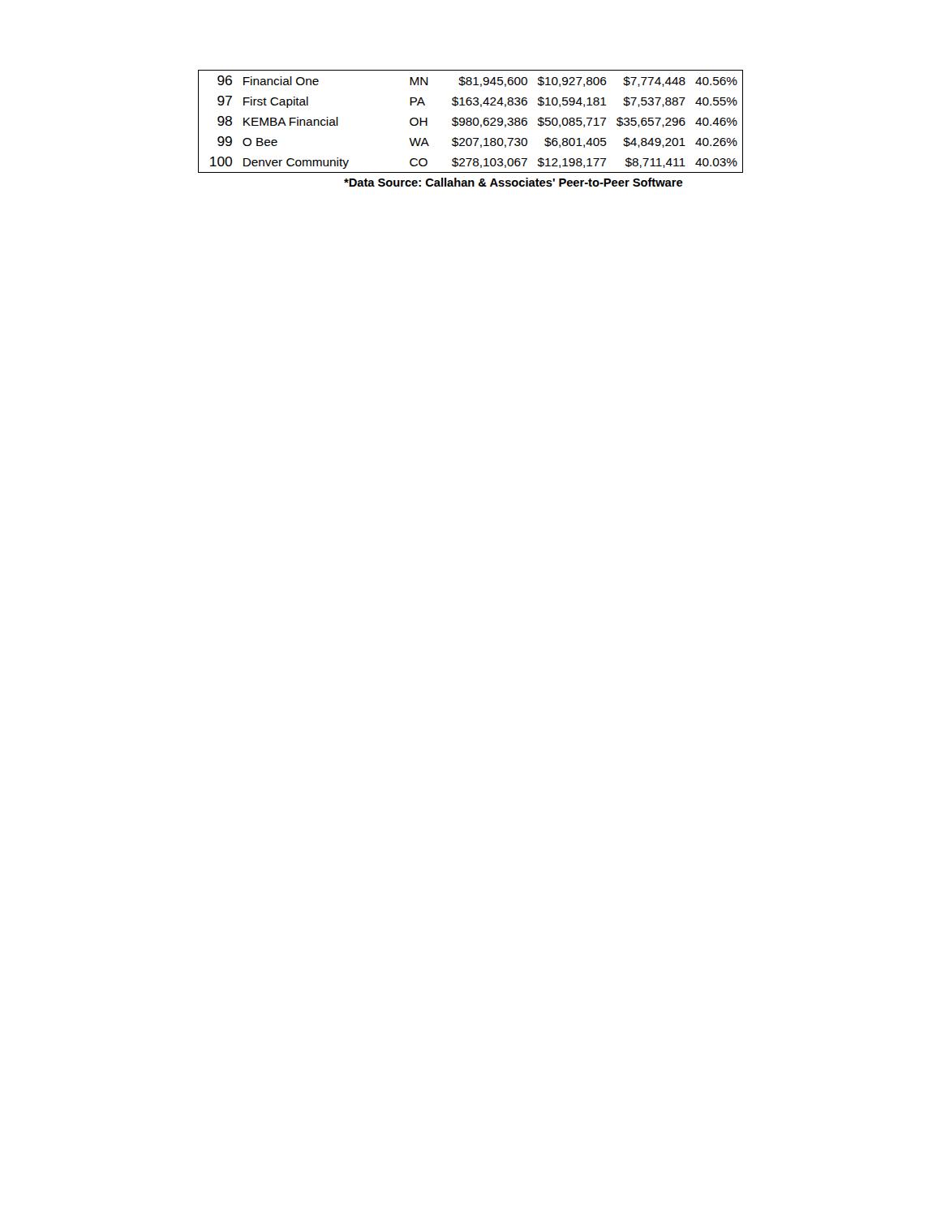| 96 | Financial One | | MN | $81,945,600 | $10,927,806 | $7,774,448 | 40.56% |
| 97 | First Capital | | PA | $163,424,836 | $10,594,181 | $7,537,887 | 40.55% |
| 98 | KEMBA Financial | | OH | $980,629,386 | $50,085,717 | $35,657,296 | 40.46% |
| 99 | O Bee | | WA | $207,180,730 | $6,801,405 | $4,849,201 | 40.26% |
| 100 | Denver Community | | CO | $278,103,067 | $12,198,177 | $8,711,411 | 40.03% |
*Data Source: Callahan & Associates' Peer-to-Peer Software